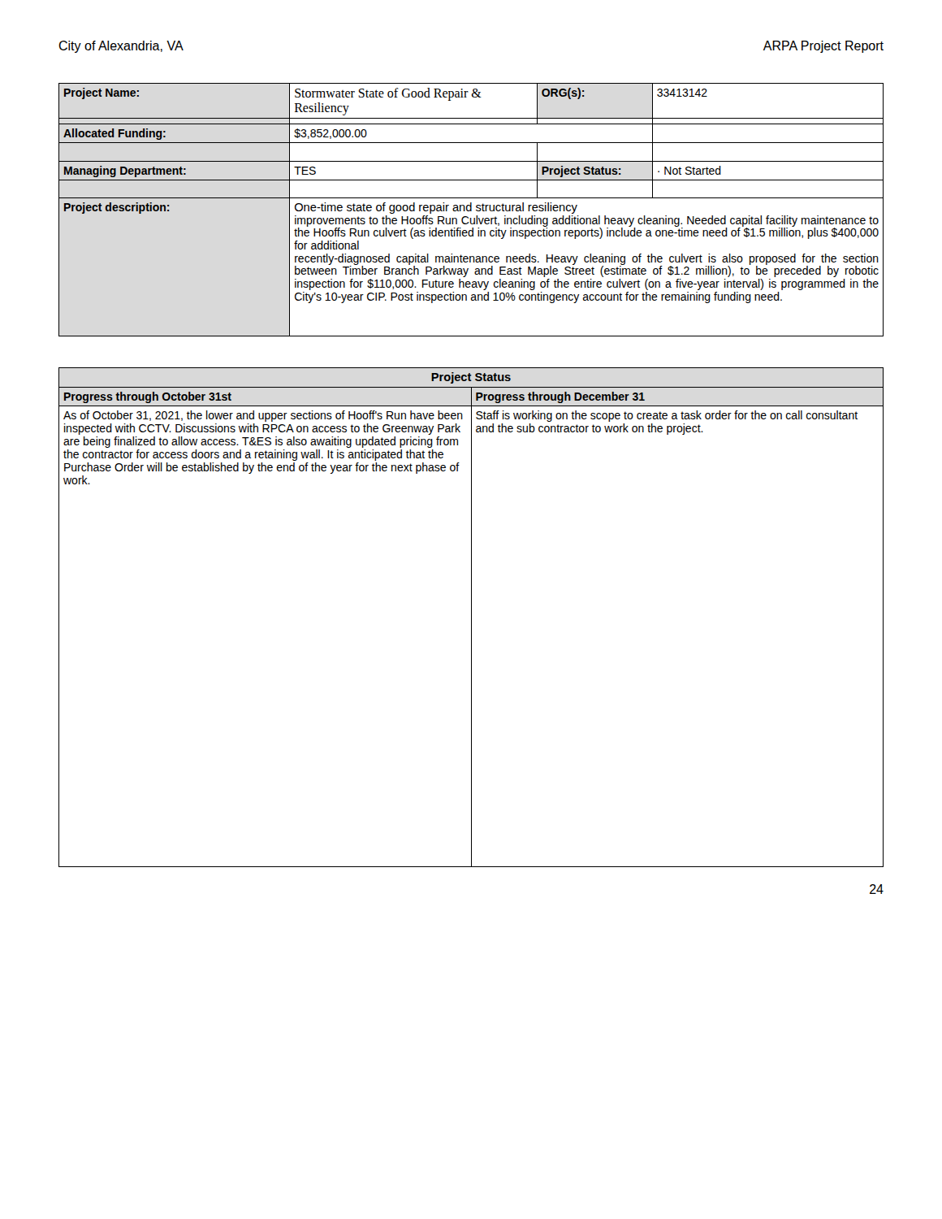City of Alexandria, VA
ARPA Project Report
| Project Name: | Stormwater State of Good Repair & Resiliency | ORG(s): | 33413142 |
| Allocated Funding: | $3,852,000.00 | |
| Managing Department: | TES | Project Status: | · Not Started |
| Project description: | One-time state of good repair and structural resiliency improvements to the Hooffs Run Culvert, including additional heavy cleaning. Needed capital facility maintenance to the Hooffs Run culvert (as identified in city inspection reports) include a one-time need of $1.5 million, plus $400,000 for additional recently-diagnosed capital maintenance needs. Heavy cleaning of the culvert is also proposed for the section between Timber Branch Parkway and East Maple Street (estimate of $1.2 million), to be preceded by robotic inspection for $110,000. Future heavy cleaning of the entire culvert (on a five-year interval) is programmed in the City's 10-year CIP. Post inspection and 10% contingency account for the remaining funding need. |
| Project Status |
| Progress through October 31st | Progress through December 31 |
| As of October 31, 2021, the lower and upper sections of Hooff's Run have been inspected with CCTV. Discussions with RPCA on access to the Greenway Park are being finalized to allow access. T&ES is also awaiting updated pricing from the contractor for access doors and a retaining wall. It is anticipated that the Purchase Order will be established by the end of the year for the next phase of work. | Staff is working on the scope to create a task order for the on call consultant and the sub contractor to work on the project. |
24